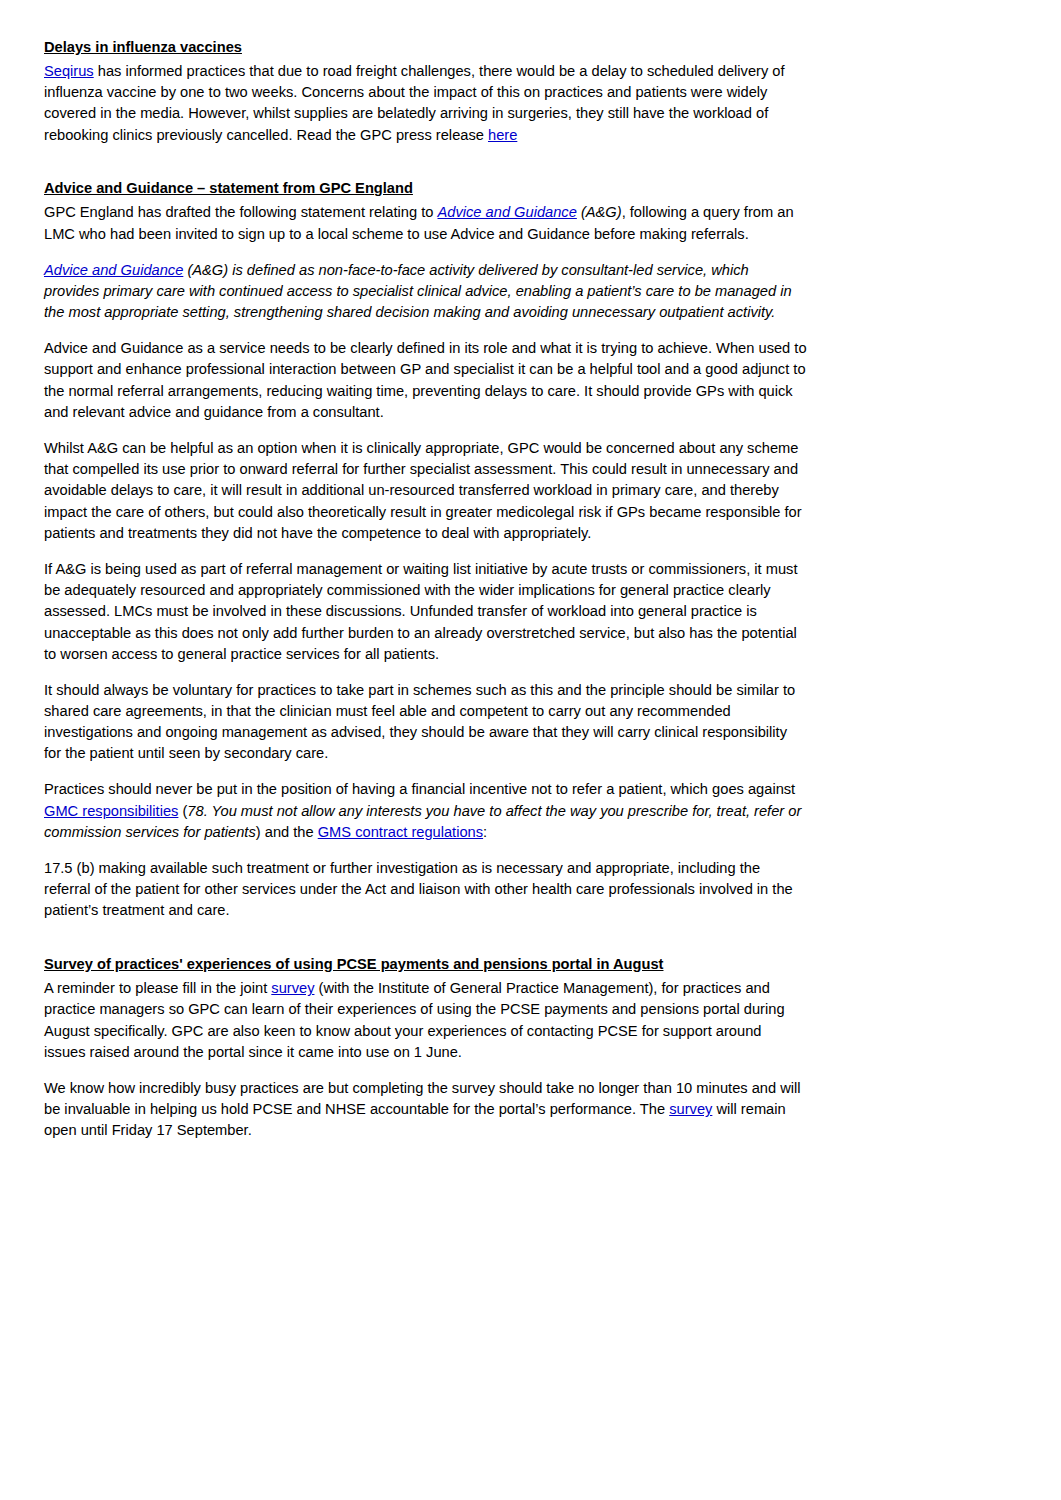Delays in influenza vaccines
Seqirus has informed practices that due to road freight challenges, there would be a delay to scheduled delivery of influenza vaccine by one to two weeks. Concerns about the impact of this on practices and patients were widely covered in the media. However, whilst supplies are belatedly arriving in surgeries, they still have the workload of rebooking clinics previously cancelled. Read the GPC press release here
Advice and Guidance – statement from GPC England
GPC England has drafted the following statement relating to Advice and Guidance (A&G), following a query from an LMC who had been invited to sign up to a local scheme to use Advice and Guidance before making referrals.
Advice and Guidance (A&G) is defined as non-face-to-face activity delivered by consultant-led service, which provides primary care with continued access to specialist clinical advice, enabling a patient’s care to be managed in the most appropriate setting, strengthening shared decision making and avoiding unnecessary outpatient activity.
Advice and Guidance as a service needs to be clearly defined in its role and what it is trying to achieve. When used to support and enhance professional interaction between GP and specialist it can be a helpful tool and a good adjunct to the normal referral arrangements, reducing waiting time, preventing delays to care. It should provide GPs with quick and relevant advice and guidance from a consultant.
Whilst A&G can be helpful as an option when it is clinically appropriate, GPC would be concerned about any scheme that compelled its use prior to onward referral for further specialist assessment. This could result in unnecessary and avoidable delays to care, it will result in additional un-resourced transferred workload in primary care, and thereby impact the care of others, but could also theoretically result in greater medicolegal risk if GPs became responsible for patients and treatments they did not have the competence to deal with appropriately.
If A&G is being used as part of referral management or waiting list initiative by acute trusts or commissioners, it must be adequately resourced and appropriately commissioned with the wider implications for general practice clearly assessed. LMCs must be involved in these discussions. Unfunded transfer of workload into general practice is unacceptable as this does not only add further burden to an already overstretched service, but also has the potential to worsen access to general practice services for all patients.
It should always be voluntary for practices to take part in schemes such as this and the principle should be similar to shared care agreements, in that the clinician must feel able and competent to carry out any recommended investigations and ongoing management as advised, they should be aware that they will carry clinical responsibility for the patient until seen by secondary care.
Practices should never be put in the position of having a financial incentive not to refer a patient, which goes against GMC responsibilities (78. You must not allow any interests you have to affect the way you prescribe for, treat, refer or commission services for patients) and the GMS contract regulations:
17.5 (b) making available such treatment or further investigation as is necessary and appropriate, including the referral of the patient for other services under the Act and liaison with other health care professionals involved in the patient’s treatment and care.
Survey of practices' experiences of using PCSE payments and pensions portal in August
A reminder to please fill in the joint survey (with the Institute of General Practice Management), for practices and practice managers so GPC can learn of their experiences of using the PCSE payments and pensions portal during August specifically. GPC are also keen to know about your experiences of contacting PCSE for support around issues raised around the portal since it came into use on 1 June.
We know how incredibly busy practices are but completing the survey should take no longer than 10 minutes and will be invaluable in helping us hold PCSE and NHSE accountable for the portal’s performance. The survey will remain open until Friday 17 September.